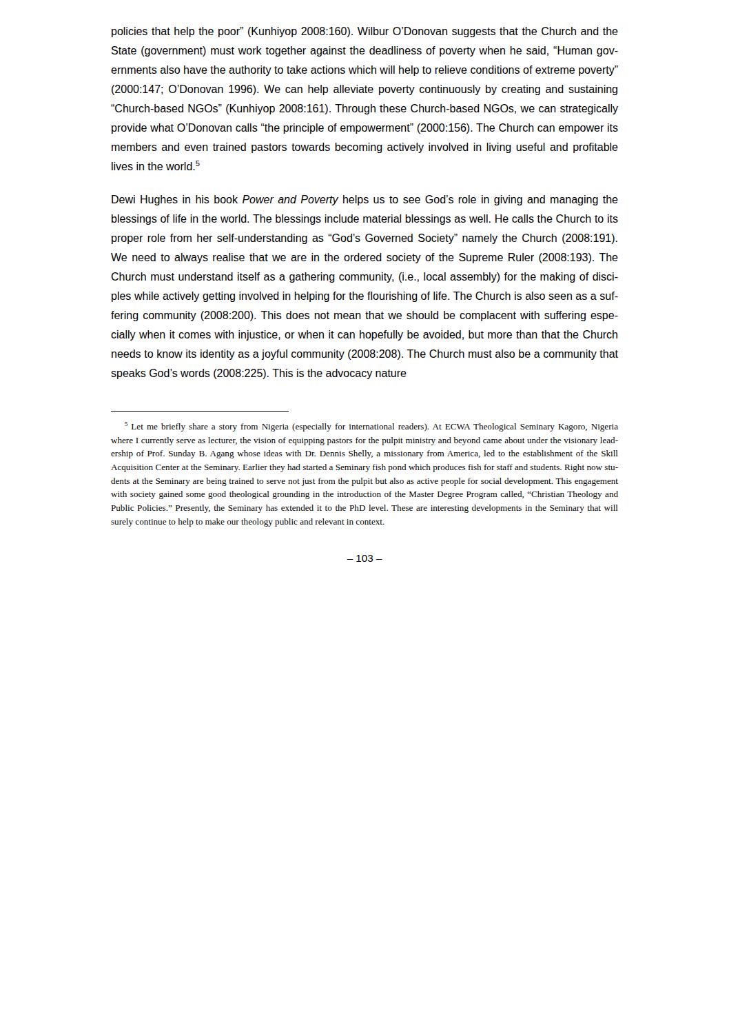policies that help the poor” (Kunhiyop 2008:160). Wilbur O’Donovan suggests that the Church and the State (government) must work together against the deadliness of poverty when he said, “Human governments also have the authority to take actions which will help to relieve conditions of extreme poverty” (2000:147; O’Donovan 1996). We can help alleviate poverty continuously by creating and sustaining “Church-based NGOs” (Kunhiyop 2008:161). Through these Church-based NGOs, we can strategically provide what O’Donovan calls “the principle of empowerment” (2000:156). The Church can empower its members and even trained pastors towards becoming actively involved in living useful and profitable lives in the world.5
Dewi Hughes in his book Power and Poverty helps us to see God’s role in giving and managing the blessings of life in the world. The blessings include material blessings as well. He calls the Church to its proper role from her self-understanding as “God’s Governed Society” namely the Church (2008:191). We need to always realise that we are in the ordered society of the Supreme Ruler (2008:193). The Church must understand itself as a gathering community, (i.e., local assembly) for the making of disciples while actively getting involved in helping for the flourishing of life. The Church is also seen as a suffering community (2008:200). This does not mean that we should be complacent with suffering especially when it comes with injustice, or when it can hopefully be avoided, but more than that the Church needs to know its identity as a joyful community (2008:208). The Church must also be a community that speaks God’s words (2008:225). This is the advocacy nature
5 Let me briefly share a story from Nigeria (especially for international readers). At ECWA Theological Seminary Kagoro, Nigeria where I currently serve as lecturer, the vision of equipping pastors for the pulpit ministry and beyond came about under the visionary leadership of Prof. Sunday B. Agang whose ideas with Dr. Dennis Shelly, a missionary from America, led to the establishment of the Skill Acquisition Center at the Seminary. Earlier they had started a Seminary fish pond which produces fish for staff and students. Right now students at the Seminary are being trained to serve not just from the pulpit but also as active people for social development. This engagement with society gained some good theological grounding in the introduction of the Master Degree Program called, “Christian Theology and Public Policies.” Presently, the Seminary has extended it to the PhD level. These are interesting developments in the Seminary that will surely continue to help to make our theology public and relevant in context.
– 103 –